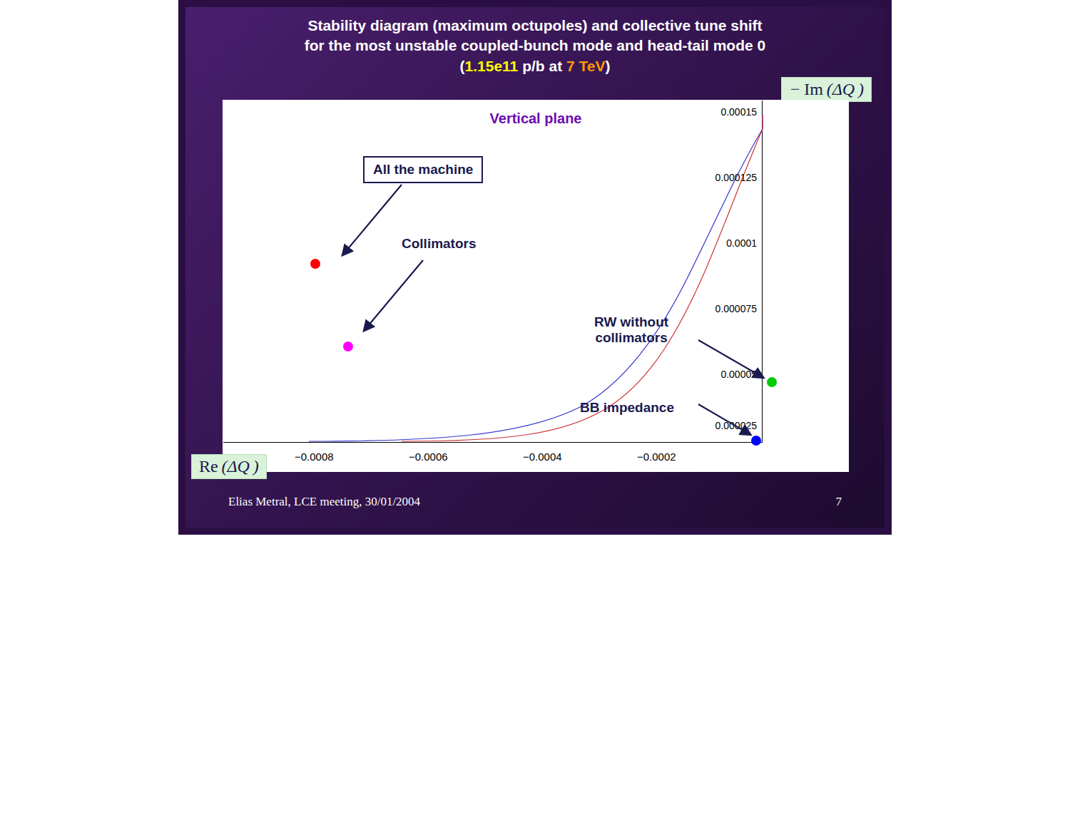Stability diagram (maximum octupoles) and collective tune shift
for the most unstable coupled-bunch mode and head-tail mode 0
(1.15e11 p/b at 7 TeV)
− Im (ΔQ )
Vertical plane
0.00015
0.000125
0.0001
0.000075
0.00005
0.000025
−0.0008
−0.0006
−0.0004
−0.0002
All the machine
Collimators
RW without
collimators
BB impedance
Re (ΔQ )
Elias Metral, LCE meeting, 30/01/2004
7